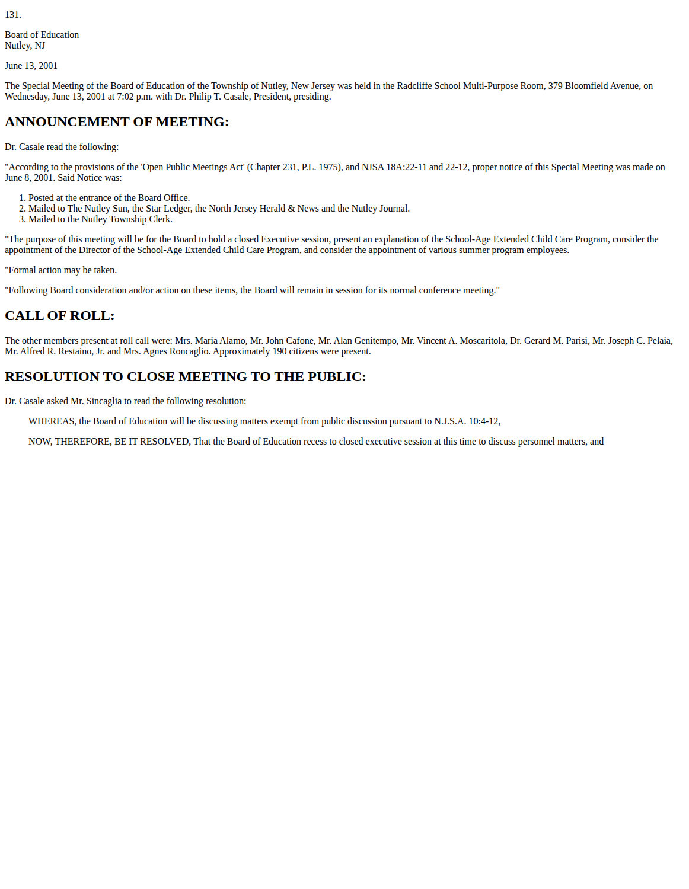131.
Board of Education
Nutley, NJ
June 13, 2001
The Special Meeting of the Board of Education of the Township of Nutley, New Jersey was held in the Radcliffe School Multi-Purpose Room, 379 Bloomfield Avenue, on Wednesday, June 13, 2001 at 7:02 p.m. with Dr. Philip T. Casale, President, presiding.
ANNOUNCEMENT OF MEETING:
Dr. Casale read the following:
"According to the provisions of the 'Open Public Meetings Act' (Chapter 231, P.L. 1975), and NJSA 18A:22-11 and 22-12, proper notice of this Special Meeting was made on June 8, 2001. Said Notice was:
Posted at the entrance of the Board Office.
Mailed to The Nutley Sun, the Star Ledger, the North Jersey Herald & News and the Nutley Journal.
Mailed to the Nutley Township Clerk.
"The purpose of this meeting will be for the Board to hold a closed Executive session, present an explanation of the School-Age Extended Child Care Program, consider the appointment of the Director of the School-Age Extended Child Care Program, and consider the appointment of various summer program employees.
"Formal action may be taken.
"Following Board consideration and/or action on these items, the Board will remain in session for its normal conference meeting."
CALL OF ROLL:
The other members present at roll call were: Mrs. Maria Alamo, Mr. John Cafone, Mr. Alan Genitempo, Mr. Vincent A. Moscaritola, Dr. Gerard M. Parisi, Mr. Joseph C. Pelaia, Mr. Alfred R. Restaino, Jr. and Mrs. Agnes Roncaglio. Approximately 190 citizens were present.
RESOLUTION TO CLOSE MEETING TO THE PUBLIC:
Dr. Casale asked Mr. Sincaglia to read the following resolution:
WHEREAS, the Board of Education will be discussing matters exempt from public discussion pursuant to N.J.S.A. 10:4-12,
NOW, THEREFORE, BE IT RESOLVED, That the Board of Education recess to closed executive session at this time to discuss personnel matters, and